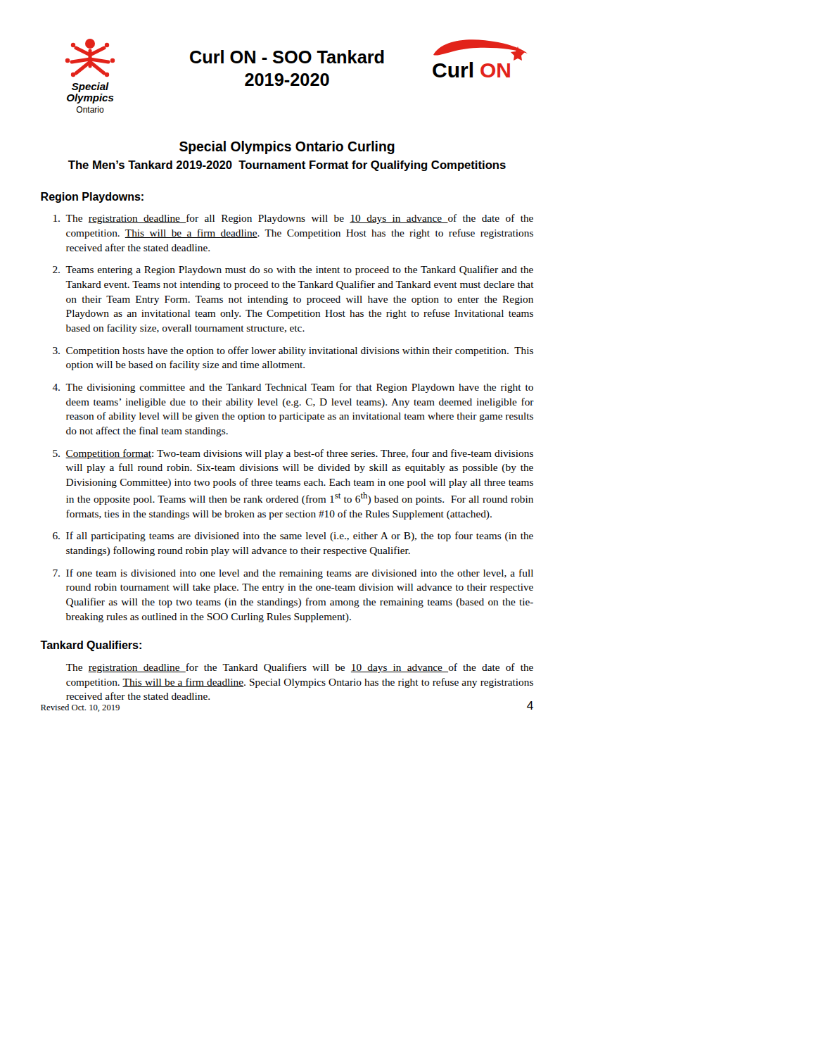Special Olympics Ontario
Curl ON - SOO Tankard
2019-2020
Curl ON
Special Olympics Ontario Curling
The Men’s Tankard 2019-2020 Tournament Format for Qualifying Competitions
Region Playdowns:
The registration deadline for all Region Playdowns will be 10 days in advance of the date of the competition. This will be a firm deadline. The Competition Host has the right to refuse registrations received after the stated deadline.
Teams entering a Region Playdown must do so with the intent to proceed to the Tankard Qualifier and the Tankard event. Teams not intending to proceed to the Tankard Qualifier and Tankard event must declare that on their Team Entry Form. Teams not intending to proceed will have the option to enter the Region Playdown as an invitational team only. The Competition Host has the right to refuse Invitational teams based on facility size, overall tournament structure, etc.
Competition hosts have the option to offer lower ability invitational divisions within their competition. This option will be based on facility size and time allotment.
The divisioning committee and the Tankard Technical Team for that Region Playdown have the right to deem teams’ ineligible due to their ability level (e.g. C, D level teams). Any team deemed ineligible for reason of ability level will be given the option to participate as an invitational team where their game results do not affect the final team standings.
Competition format: Two-team divisions will play a best-of three series. Three, four and five-team divisions will play a full round robin. Six-team divisions will be divided by skill as equitably as possible (by the Divisioning Committee) into two pools of three teams each. Each team in one pool will play all three teams in the opposite pool. Teams will then be rank ordered (from 1st to 6th) based on points. For all round robin formats, ties in the standings will be broken as per section #10 of the Rules Supplement (attached).
If all participating teams are divisioned into the same level (i.e., either A or B), the top four teams (in the standings) following round robin play will advance to their respective Qualifier.
If one team is divisioned into one level and the remaining teams are divisioned into the other level, a full round robin tournament will take place. The entry in the one-team division will advance to their respective Qualifier as will the top two teams (in the standings) from among the remaining teams (based on the tie-breaking rules as outlined in the SOO Curling Rules Supplement).
Tankard Qualifiers:
The registration deadline for the Tankard Qualifiers will be 10 days in advance of the date of the competition. This will be a firm deadline. Special Olympics Ontario has the right to refuse any registrations received after the stated deadline.
Revised Oct. 10, 2019
4